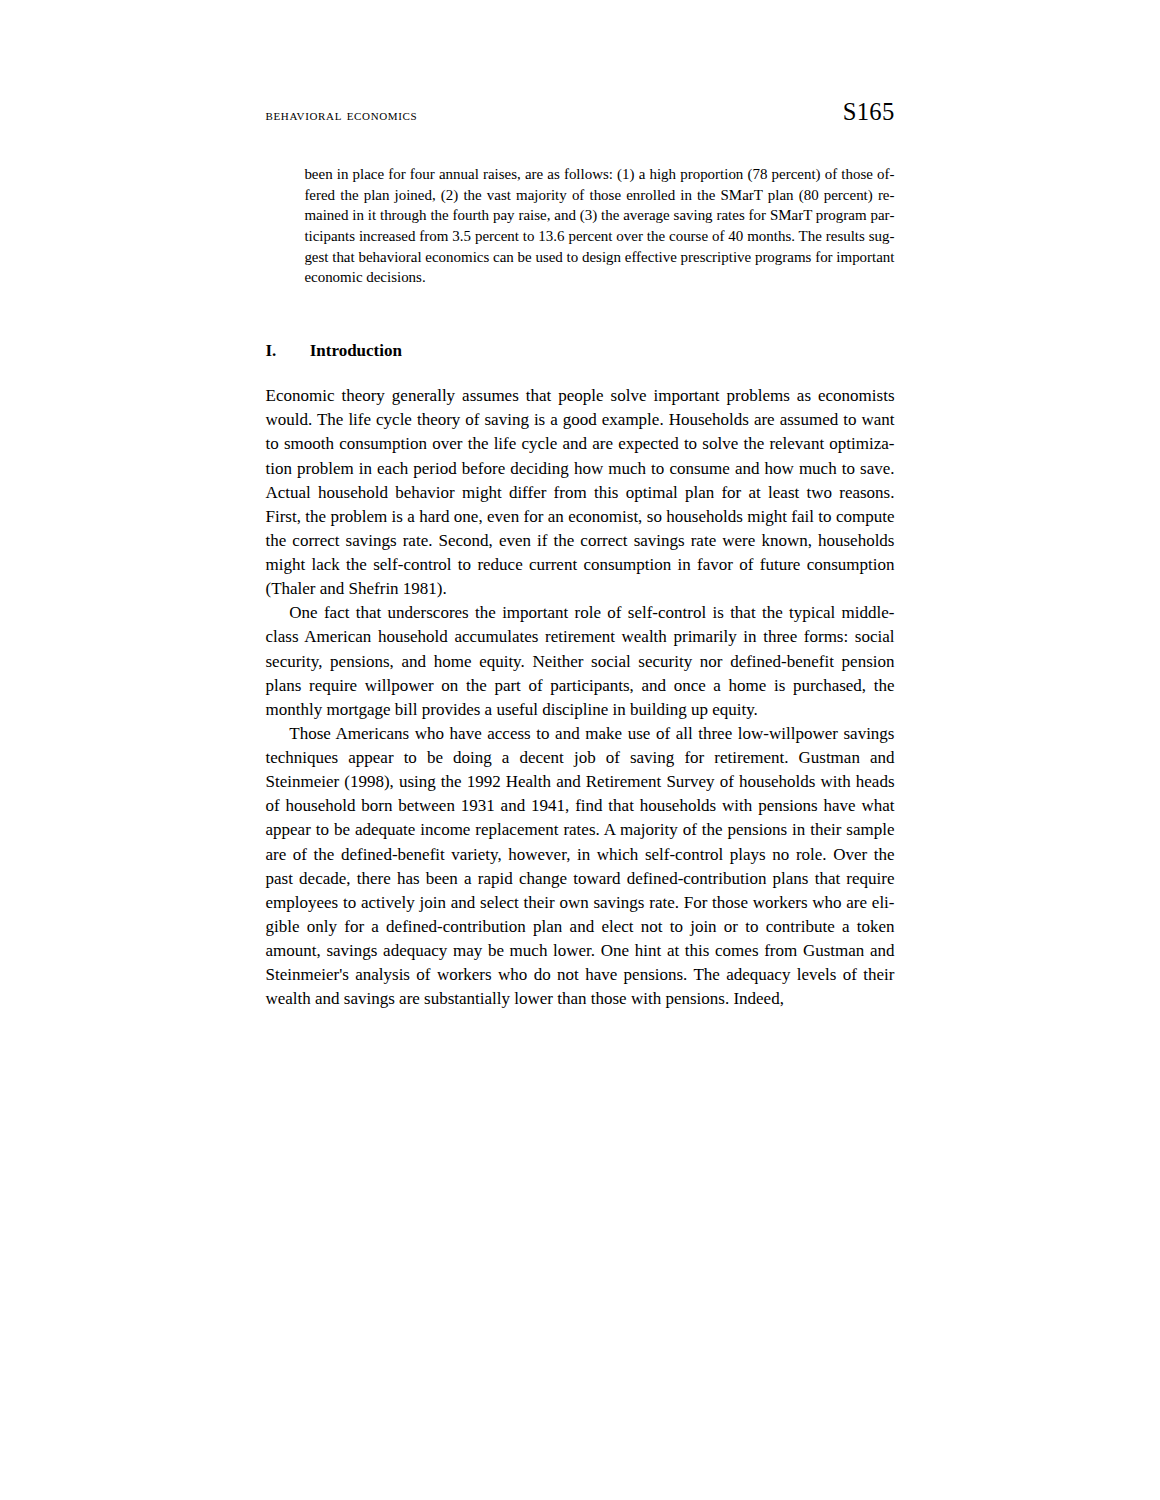behavioral economics S165
been in place for four annual raises, are as follows: (1) a high proportion (78 percent) of those offered the plan joined, (2) the vast majority of those enrolled in the SMarT plan (80 percent) remained in it through the fourth pay raise, and (3) the average saving rates for SMarT program participants increased from 3.5 percent to 13.6 percent over the course of 40 months. The results suggest that behavioral economics can be used to design effective prescriptive programs for important economic decisions.
I. Introduction
Economic theory generally assumes that people solve important problems as economists would. The life cycle theory of saving is a good example. Households are assumed to want to smooth consumption over the life cycle and are expected to solve the relevant optimization problem in each period before deciding how much to consume and how much to save. Actual household behavior might differ from this optimal plan for at least two reasons. First, the problem is a hard one, even for an economist, so households might fail to compute the correct savings rate. Second, even if the correct savings rate were known, households might lack the self-control to reduce current consumption in favor of future consumption (Thaler and Shefrin 1981).
One fact that underscores the important role of self-control is that the typical middle-class American household accumulates retirement wealth primarily in three forms: social security, pensions, and home equity. Neither social security nor defined-benefit pension plans require willpower on the part of participants, and once a home is purchased, the monthly mortgage bill provides a useful discipline in building up equity.
Those Americans who have access to and make use of all three low-willpower savings techniques appear to be doing a decent job of saving for retirement. Gustman and Steinmeier (1998), using the 1992 Health and Retirement Survey of households with heads of household born between 1931 and 1941, find that households with pensions have what appear to be adequate income replacement rates. A majority of the pensions in their sample are of the defined-benefit variety, however, in which self-control plays no role. Over the past decade, there has been a rapid change toward defined-contribution plans that require employees to actively join and select their own savings rate. For those workers who are eligible only for a defined-contribution plan and elect not to join or to contribute a token amount, savings adequacy may be much lower. One hint at this comes from Gustman and Steinmeier's analysis of workers who do not have pensions. The adequacy levels of their wealth and savings are substantially lower than those with pensions. Indeed,